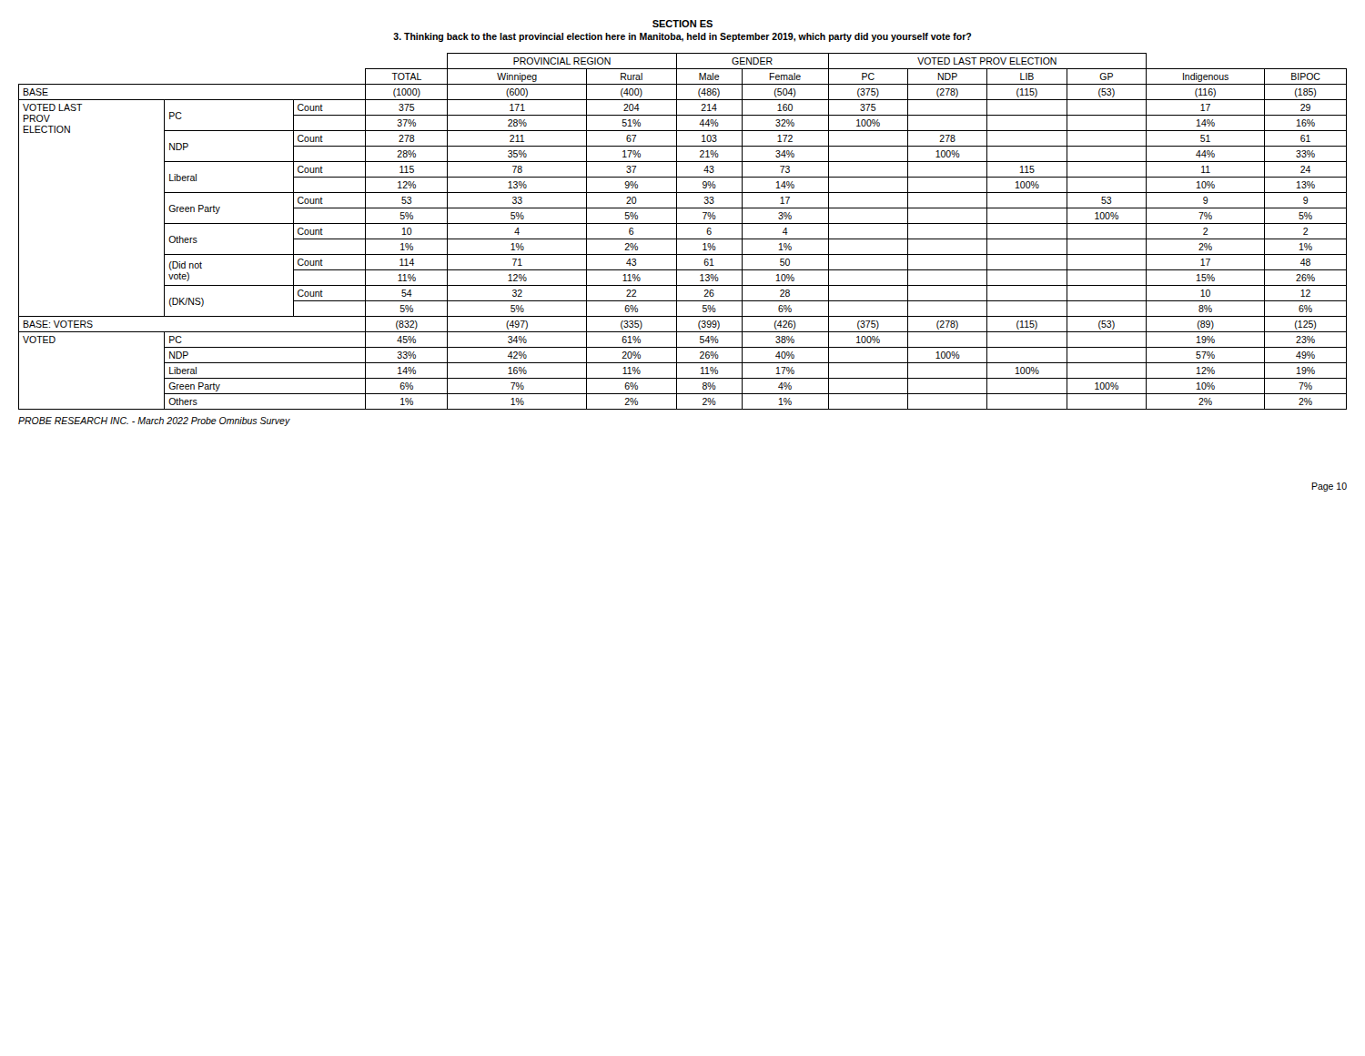SECTION ES
3. Thinking back to the last provincial election here in Manitoba, held in September 2019, which party did you yourself vote for?
| | | PROVINCIAL REGION | GENDER | VOTED LAST PROV ELECTION | | |
| | TOTAL | Winnipeg | Rural | Male | Female | PC | NDP | LIB | GP | Indigenous | BIPOC |
| BASE | (1000) | (600) | (400) | (486) | (504) | (375) | (278) | (115) | (53) | (116) | (185) |
| VOTED LAST PROV ELECTION | PC | Count | 375 | 171 | 204 | 214 | 160 | 375 | | | | 17 | 29 |
| | 37% | 28% | 51% | 44% | 32% | 100% | | | | 14% | 16% |
| NDP | Count | 278 | 211 | 67 | 103 | 172 | | 278 | | | 51 | 61 |
| | 28% | 35% | 17% | 21% | 34% | | 100% | | | 44% | 33% |
| Liberal | Count | 115 | 78 | 37 | 43 | 73 | | | 115 | | 11 | 24 |
| | 12% | 13% | 9% | 9% | 14% | | | 100% | | 10% | 13% |
| Green Party | Count | 53 | 33 | 20 | 33 | 17 | | | | 53 | 9 | 9 |
| | 5% | 5% | 5% | 7% | 3% | | | | 100% | 7% | 5% |
| Others | Count | 10 | 4 | 6 | 6 | 4 | | | | | 2 | 2 |
| | 1% | 1% | 2% | 1% | 1% | | | | | 2% | 1% |
| (Did not vote) | Count | 114 | 71 | 43 | 61 | 50 | | | | | 17 | 48 |
| | 11% | 12% | 11% | 13% | 10% | | | | | 15% | 26% |
| (DK/NS) | Count | 54 | 32 | 22 | 26 | 28 | | | | | 10 | 12 |
| | 5% | 5% | 6% | 5% | 6% | | | | | 8% | 6% |
| BASE: VOTERS | (832) | (497) | (335) | (399) | (426) | (375) | (278) | (115) | (53) | (89) | (125) |
| VOTED | PC | 45% | 34% | 61% | 54% | 38% | 100% | | | | 19% | 23% |
| NDP | 33% | 42% | 20% | 26% | 40% | | 100% | | | 57% | 49% |
| Liberal | 14% | 16% | 11% | 11% | 17% | | | 100% | | 12% | 19% |
| Green Party | 6% | 7% | 6% | 8% | 4% | | | | 100% | 10% | 7% |
| Others | 1% | 1% | 2% | 2% | 1% | | | | | 2% | 2% |
PROBE RESEARCH INC. - March 2022 Probe Omnibus Survey
Page 10